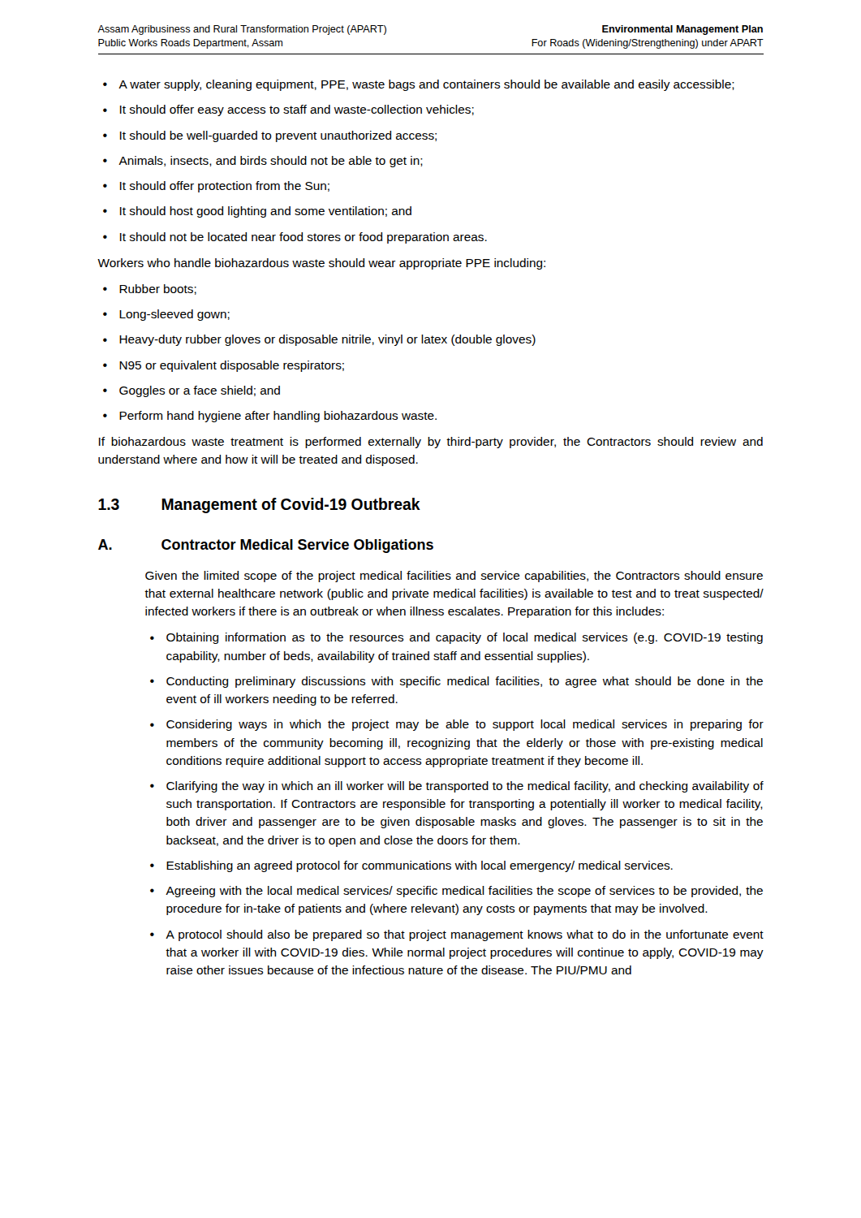Assam Agribusiness and Rural Transformation Project (APART)
Public Works Roads Department, Assam
Environmental Management Plan
For Roads (Widening/Strengthening) under APART
A water supply, cleaning equipment, PPE, waste bags and containers should be available and easily accessible;
It should offer easy access to staff and waste-collection vehicles;
It should be well-guarded to prevent unauthorized access;
Animals, insects, and birds should not be able to get in;
It should offer protection from the Sun;
It should host good lighting and some ventilation; and
It should not be located near food stores or food preparation areas.
Workers who handle biohazardous waste should wear appropriate PPE including:
Rubber boots;
Long-sleeved gown;
Heavy-duty rubber gloves or disposable nitrile, vinyl or latex (double gloves)
N95 or equivalent disposable respirators;
Goggles or a face shield; and
Perform hand hygiene after handling biohazardous waste.
If biohazardous waste treatment is performed externally by third-party provider, the Contractors should review and understand where and how it will be treated and disposed.
1.3 Management of Covid-19 Outbreak
A. Contractor Medical Service Obligations
Given the limited scope of the project medical facilities and service capabilities, the Contractors should ensure that external healthcare network (public and private medical facilities) is available to test and to treat suspected/ infected workers if there is an outbreak or when illness escalates. Preparation for this includes:
Obtaining information as to the resources and capacity of local medical services (e.g. COVID-19 testing capability, number of beds, availability of trained staff and essential supplies).
Conducting preliminary discussions with specific medical facilities, to agree what should be done in the event of ill workers needing to be referred.
Considering ways in which the project may be able to support local medical services in preparing for members of the community becoming ill, recognizing that the elderly or those with pre-existing medical conditions require additional support to access appropriate treatment if they become ill.
Clarifying the way in which an ill worker will be transported to the medical facility, and checking availability of such transportation. If Contractors are responsible for transporting a potentially ill worker to medical facility, both driver and passenger are to be given disposable masks and gloves. The passenger is to sit in the backseat, and the driver is to open and close the doors for them.
Establishing an agreed protocol for communications with local emergency/ medical services.
Agreeing with the local medical services/ specific medical facilities the scope of services to be provided, the procedure for in-take of patients and (where relevant) any costs or payments that may be involved.
A protocol should also be prepared so that project management knows what to do in the unfortunate event that a worker ill with COVID-19 dies. While normal project procedures will continue to apply, COVID-19 may raise other issues because of the infectious nature of the disease. The PIU/PMU and